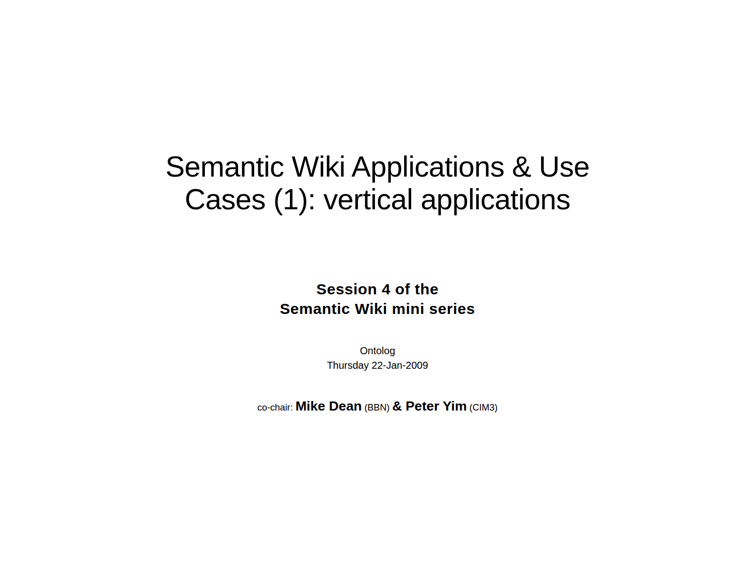Semantic Wiki Applications & Use Cases (1): vertical applications
Session 4 of the
Semantic Wiki mini series
Ontolog
Thursday 22-Jan-2009
co-chair: Mike Dean (BBN) & Peter Yim (CIM3)